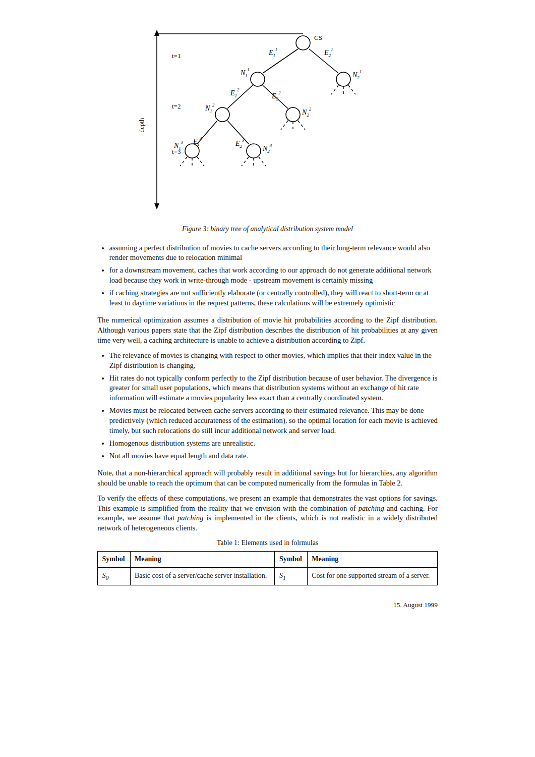depth t=1 t=2 t=3 CS E11 E21 N11 N21 E12 E22 N12 N22 E13 E23 N13 N23
Figure 3: binary tree of analytical distribution system model
assuming a perfect distribution of movies to cache servers according to their long-term relevance would also render movements due to relocation minimal
for a downstream movement, caches that work according to our approach do not generate additional network load because they work in write-through mode - upstream movement is certainly missing
if caching strategies are not sufficiently elaborate (or centrally controlled), they will react to short-term or at least to daytime variations in the request patterns, these calculations will be extremely optimistic
The numerical optimization assumes a distribution of movie hit probabilities according to the Zipf distribution. Although various papers state that the Zipf distribution describes the distribution of hit probabilities at any given time very well, a caching architecture is unable to achieve a distribution according to Zipf.
The relevance of movies is changing with respect to other movies, which implies that their index value in the Zipf distribution is changing,
Hit rates do not typically conform perfectly to the Zipf distribution because of user behavior. The divergence is greater for small user populations, which means that distribution systems without an exchange of hit rate information will estimate a movies popularity less exact than a centrally coordinated system.
Movies must be relocated between cache servers according to their estimated relevance. This may be done predictively (which reduced accurateness of the estimation), so the optimal location for each movie is achieved timely, but such relocations do still incur additional network and server load.
Homogenous distribution systems are unrealistic.
Not all movies have equal length and data rate.
Note, that a non-hierarchical approach will probably result in additional savings but for hierarchies, any algorithm should be unable to reach the optimum that can be computed numerically from the formulas in Table 2.
To verify the effects of these computations, we present an example that demonstrates the vast options for savings. This example is simplified from the reality that we envision with the combination of patching and caching. For example, we assume that patching is implemented in the clients, which is not realistic in a widely distributed network of heterogeneous clients.
Table 1: Elements used in folrmulas
| Symbol | Meaning | Symbol | Meaning |
| --- | --- | --- | --- |
| S 0 | Basic cost of a server/cache server installation. | S 1 | Cost for one supported stream of a server. |
15. August 1999